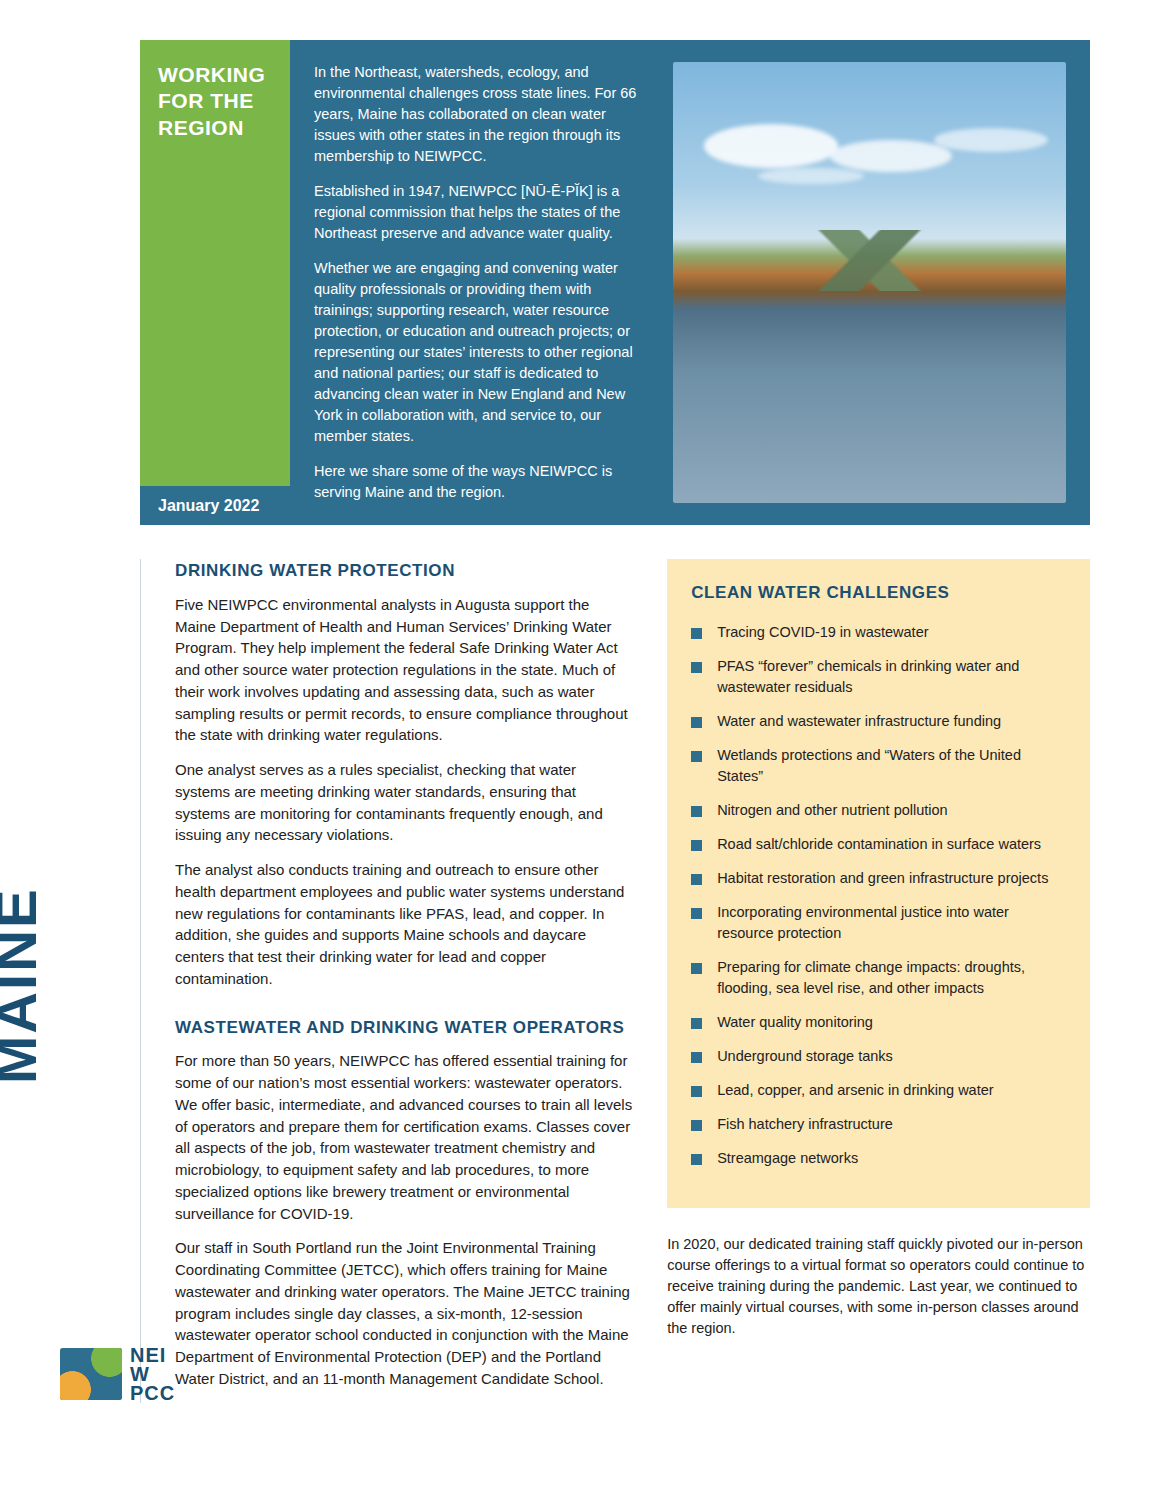MAINE
NEI WPCC
Working
for the
Region
January 2022
In the Northeast, watersheds, ecology, and environmental challenges cross state lines. For 66 years, Maine has collaborated on clean water issues with other states in the region through its membership to NEIWPCC.
Established in 1947, NEIWPCC [NŪ-Ē-PĬK] is a regional commission that helps the states of the Northeast preserve and advance water quality.
Whether we are engaging and convening water quality professionals or providing them with trainings; supporting research, water resource protection, or education and outreach projects; or representing our states’ interests to other regional and national parties; our staff is dedicated to advancing clean water in New England and New York in collaboration with, and service to, our member states.
Here we share some of the ways NEIWPCC is serving Maine and the region.
Drinking Water Protection
Five NEIWPCC environmental analysts in Augusta support the Maine Department of Health and Human Services’ Drinking Water Program. They help implement the federal Safe Drinking Water Act and other source water protection regulations in the state. Much of their work involves updating and assessing data, such as water sampling results or permit records, to ensure compliance throughout the state with drinking water regulations.
One analyst serves as a rules specialist, checking that water systems are meeting drinking water standards, ensuring that systems are monitoring for contaminants frequently enough, and issuing any necessary violations.
The analyst also conducts training and outreach to ensure other health department employees and public water systems understand new regulations for contaminants like PFAS, lead, and copper. In addition, she guides and supports Maine schools and daycare centers that test their drinking water for lead and copper contamination.
Wastewater and Drinking Water Operators
For more than 50 years, NEIWPCC has offered essential training for some of our nation’s most essential workers: wastewater operators. We offer basic, intermediate, and advanced courses to train all levels of operators and prepare them for certification exams. Classes cover all aspects of the job, from wastewater treatment chemistry and microbiology, to equipment safety and lab procedures, to more specialized options like brewery treatment or environmental surveillance for COVID-19.
Our staff in South Portland run the Joint Environmental Training Coordinating Committee (JETCC), which offers training for Maine wastewater and drinking water operators. The Maine JETCC training program includes single day classes, a six-month, 12-session wastewater operator school conducted in conjunction with the Maine Department of Environmental Protection (DEP) and the Portland Water District, and an 11-month Management Candidate School.
Clean Water Challenges
Tracing COVID-19 in wastewater
PFAS “forever” chemicals in drinking water and wastewater residuals
Water and wastewater infrastructure funding
Wetlands protections and “Waters of the United States”
Nitrogen and other nutrient pollution
Road salt/chloride contamination in surface waters
Habitat restoration and green infrastructure projects
Incorporating environmental justice into water resource protection
Preparing for climate change impacts: droughts, flooding, sea level rise, and other impacts
Water quality monitoring
Underground storage tanks
Lead, copper, and arsenic in drinking water
Fish hatchery infrastructure
Streamgage networks
In 2020, our dedicated training staff quickly pivoted our in-person course offerings to a virtual format so operators could continue to receive training during the pandemic. Last year, we continued to offer mainly virtual courses, with some in-person classes around the region.